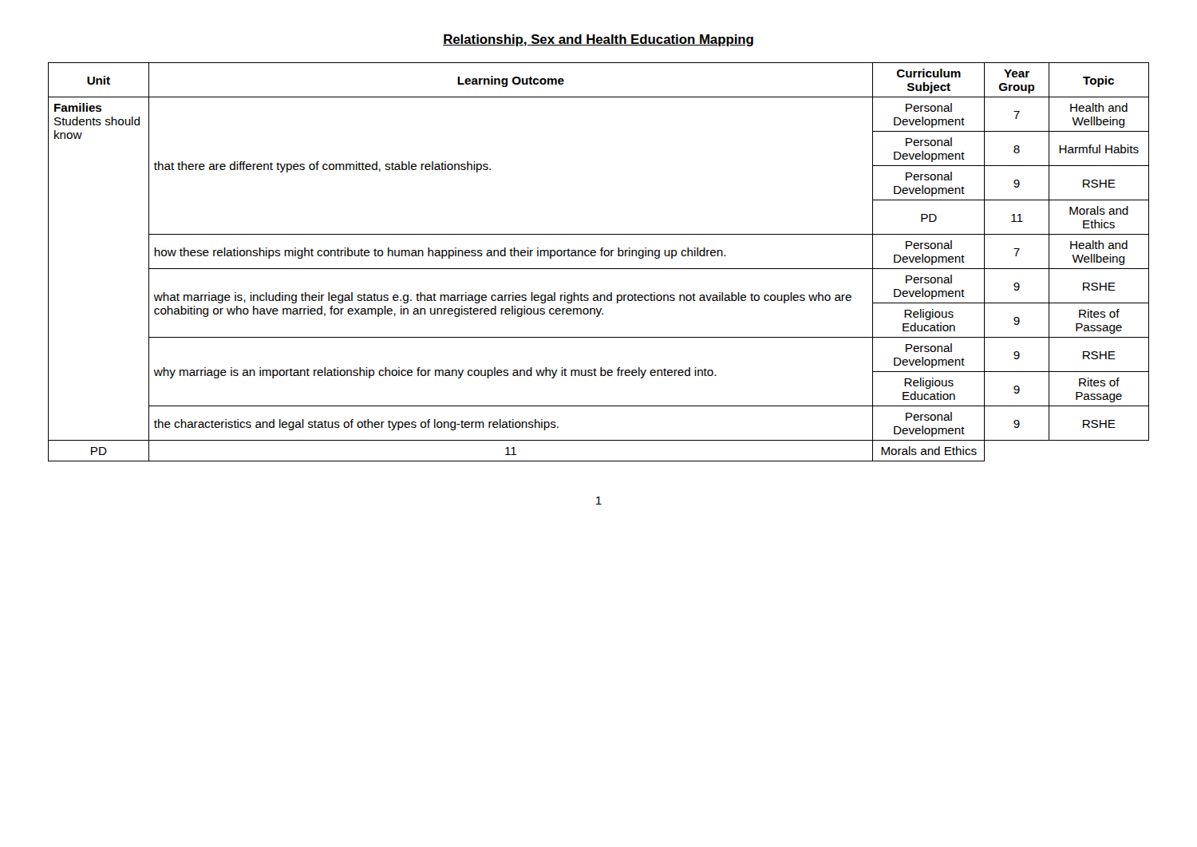Relationship, Sex and Health Education Mapping
| Unit | Learning Outcome | Curriculum Subject | Year Group | Topic |
| --- | --- | --- | --- | --- |
| Families Students should know | that there are different types of committed, stable relationships. | Personal Development | 7 | Health and Wellbeing |
| Personal Development | 8 | Harmful Habits |
| Personal Development | 9 | RSHE |
| PD | 11 | Morals and Ethics |
| how these relationships might contribute to human happiness and their importance for bringing up children. | Personal Development | 7 | Health and Wellbeing |
| what marriage is, including their legal status e.g. that marriage carries legal rights and protections not available to couples who are cohabiting or who have married, for example, in an unregistered religious ceremony. | Personal Development | 9 | RSHE |
| Religious Education | 9 | Rites of Passage |
| why marriage is an important relationship choice for many couples and why it must be freely entered into. | Personal Development | 9 | RSHE |
| Religious Education | 9 | Rites of Passage |
| the characteristics and legal status of other types of long-term relationships. | Personal Development | 9 | RSHE |
| PD | 11 | Morals and Ethics |
1